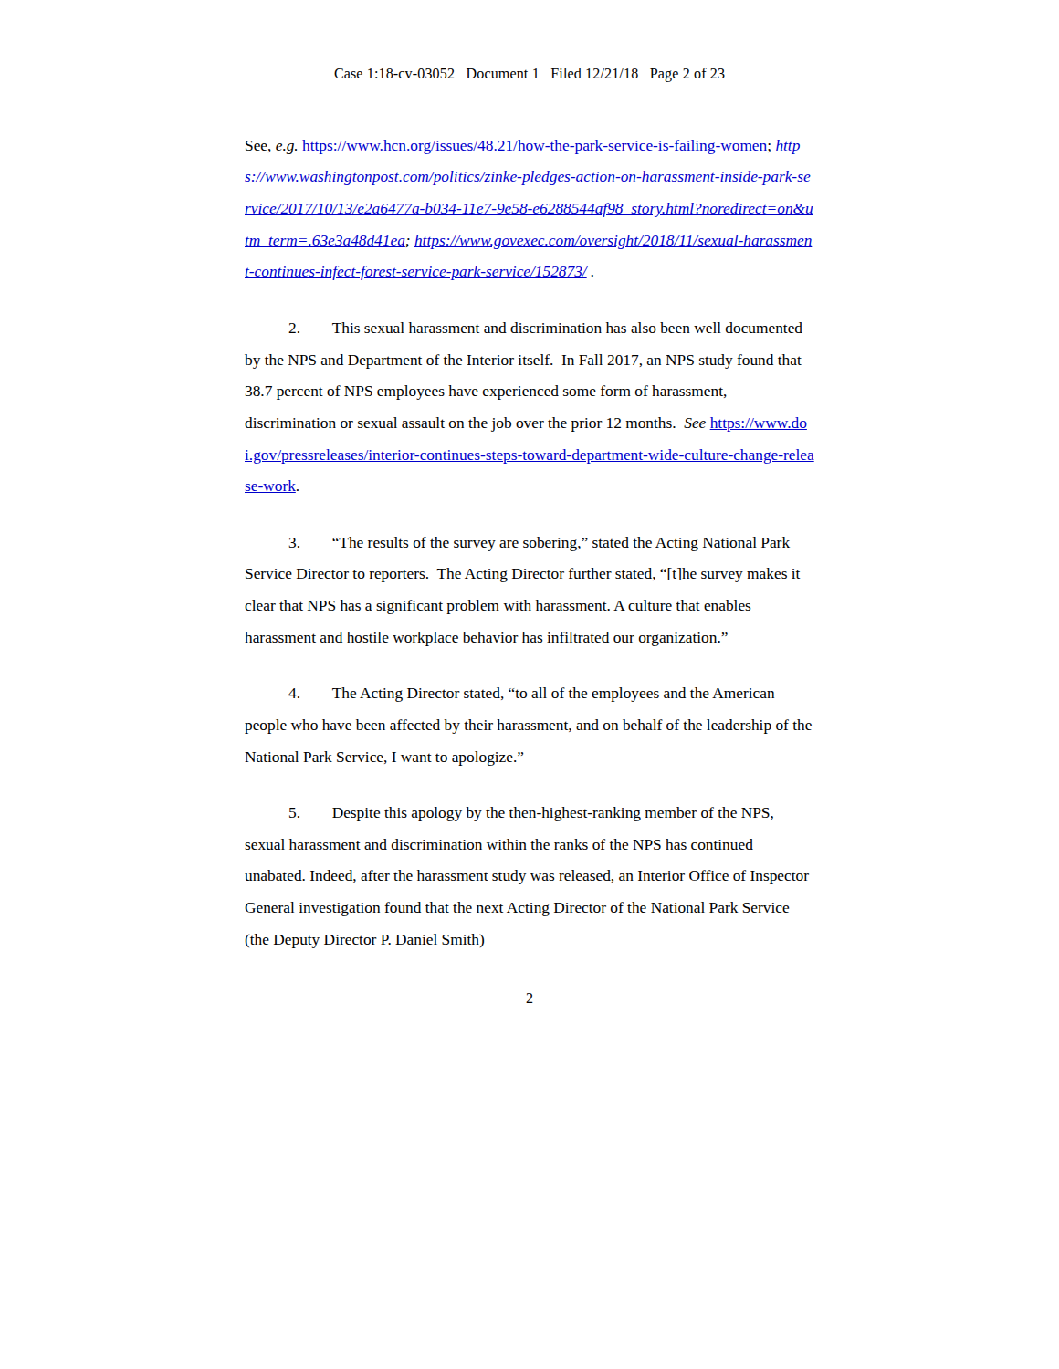Case 1:18-cv-03052 Document 1 Filed 12/21/18 Page 2 of 23
See, e.g. https://www.hcn.org/issues/48.21/how-the-park-service-is-failing-women; https://www.washingtonpost.com/politics/zinke-pledges-action-on-harassment-inside-park-service/2017/10/13/e2a6477a-b034-11e7-9e58-e6288544af98_story.html?noredirect=on&utm_term=.63e3a48d41ea; https://www.govexec.com/oversight/2018/11/sexual-harassment-continues-infect-forest-service-park-service/152873/ .
2. This sexual harassment and discrimination has also been well documented by the NPS and Department of the Interior itself. In Fall 2017, an NPS study found that 38.7 percent of NPS employees have experienced some form of harassment, discrimination or sexual assault on the job over the prior 12 months. See https://www.doi.gov/pressreleases/interior-continues-steps-toward-department-wide-culture-change-release-work.
3. “The results of the survey are sobering,” stated the Acting National Park Service Director to reporters. The Acting Director further stated, “[t]he survey makes it clear that NPS has a significant problem with harassment. A culture that enables harassment and hostile workplace behavior has infiltrated our organization.”
4. The Acting Director stated, “to all of the employees and the American people who have been affected by their harassment, and on behalf of the leadership of the National Park Service, I want to apologize.”
5. Despite this apology by the then-highest-ranking member of the NPS, sexual harassment and discrimination within the ranks of the NPS has continued unabated. Indeed, after the harassment study was released, an Interior Office of Inspector General investigation found that the next Acting Director of the National Park Service (the Deputy Director P. Daniel Smith)
2